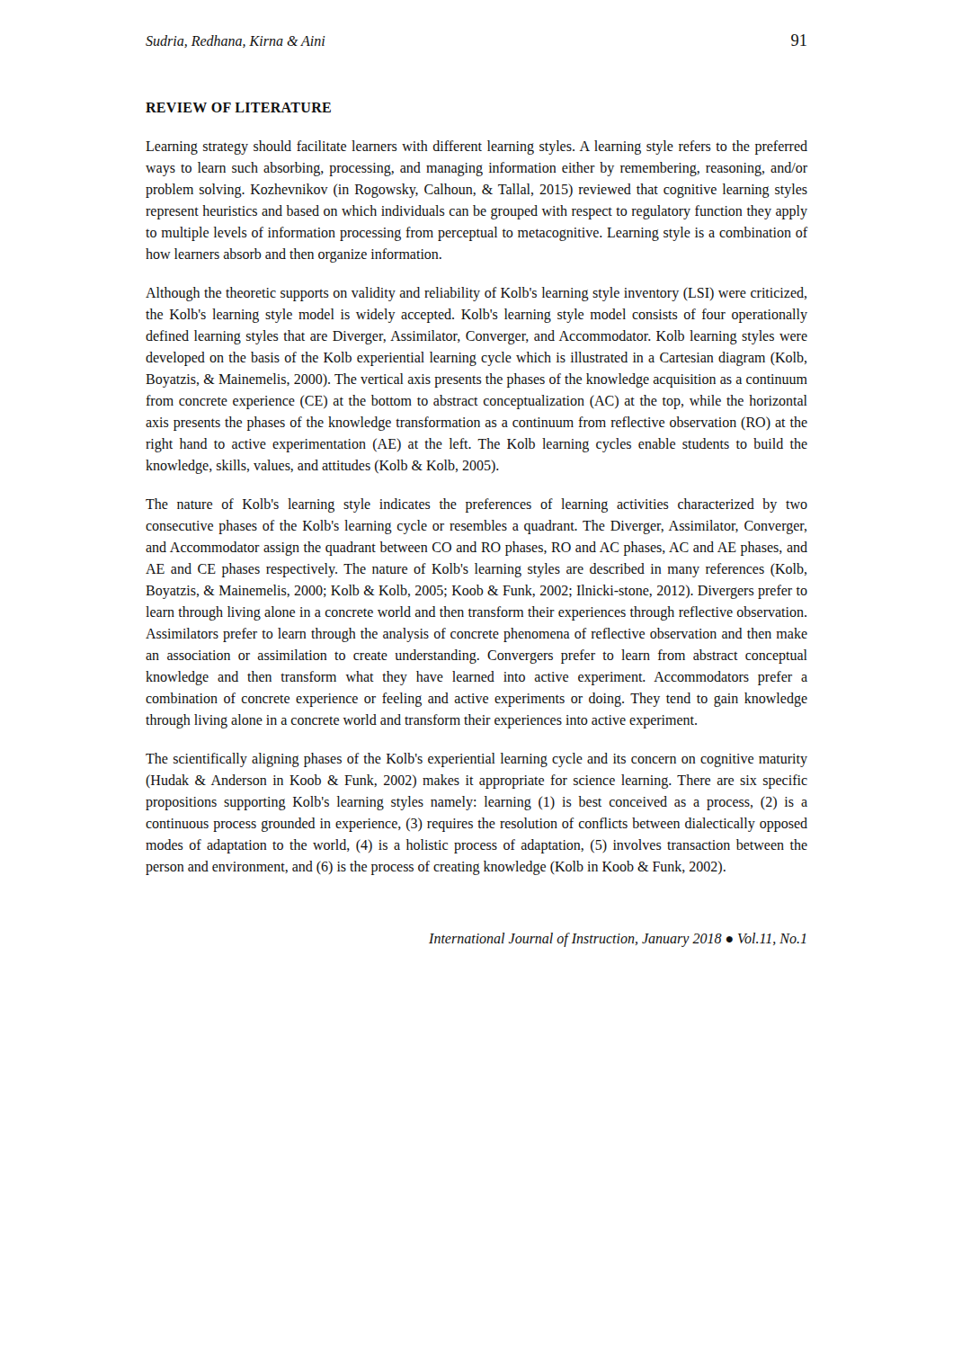Sudria, Redhana, Kirna & Aini 91
REVIEW OF LITERATURE
Learning strategy should facilitate learners with different learning styles. A learning style refers to the preferred ways to learn such absorbing, processing, and managing information either by remembering, reasoning, and/or problem solving. Kozhevnikov (in Rogowsky, Calhoun, & Tallal, 2015) reviewed that cognitive learning styles represent heuristics and based on which individuals can be grouped with respect to regulatory function they apply to multiple levels of information processing from perceptual to metacognitive. Learning style is a combination of how learners absorb and then organize information.
Although the theoretic supports on validity and reliability of Kolb's learning style inventory (LSI) were criticized, the Kolb's learning style model is widely accepted. Kolb's learning style model consists of four operationally defined learning styles that are Diverger, Assimilator, Converger, and Accommodator. Kolb learning styles were developed on the basis of the Kolb experiential learning cycle which is illustrated in a Cartesian diagram (Kolb, Boyatzis, & Mainemelis, 2000). The vertical axis presents the phases of the knowledge acquisition as a continuum from concrete experience (CE) at the bottom to abstract conceptualization (AC) at the top, while the horizontal axis presents the phases of the knowledge transformation as a continuum from reflective observation (RO) at the right hand to active experimentation (AE) at the left. The Kolb learning cycles enable students to build the knowledge, skills, values, and attitudes (Kolb & Kolb, 2005).
The nature of Kolb's learning style indicates the preferences of learning activities characterized by two consecutive phases of the Kolb's learning cycle or resembles a quadrant. The Diverger, Assimilator, Converger, and Accommodator assign the quadrant between CO and RO phases, RO and AC phases, AC and AE phases, and AE and CE phases respectively. The nature of Kolb's learning styles are described in many references (Kolb, Boyatzis, & Mainemelis, 2000; Kolb & Kolb, 2005; Koob & Funk, 2002; Ilnicki-stone, 2012). Divergers prefer to learn through living alone in a concrete world and then transform their experiences through reflective observation. Assimilators prefer to learn through the analysis of concrete phenomena of reflective observation and then make an association or assimilation to create understanding. Convergers prefer to learn from abstract conceptual knowledge and then transform what they have learned into active experiment. Accommodators prefer a combination of concrete experience or feeling and active experiments or doing. They tend to gain knowledge through living alone in a concrete world and transform their experiences into active experiment.
The scientifically aligning phases of the Kolb's experiential learning cycle and its concern on cognitive maturity (Hudak & Anderson in Koob & Funk, 2002) makes it appropriate for science learning. There are six specific propositions supporting Kolb's learning styles namely: learning (1) is best conceived as a process, (2) is a continuous process grounded in experience, (3) requires the resolution of conflicts between dialectically opposed modes of adaptation to the world, (4) is a holistic process of adaptation, (5) involves transaction between the person and environment, and (6) is the process of creating knowledge (Kolb in Koob & Funk, 2002).
International Journal of Instruction, January 2018 ● Vol.11, No.1